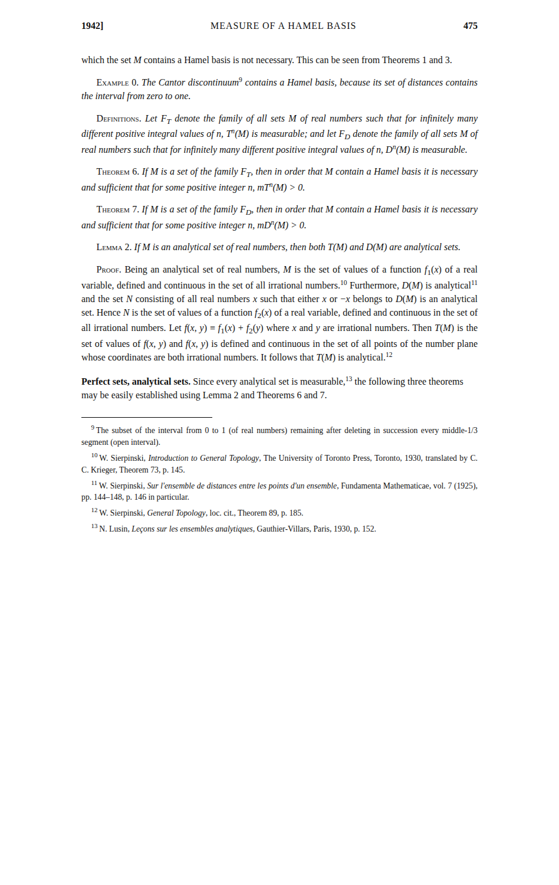1942] MEASURE OF A HAMEL BASIS 475
which the set M contains a Hamel basis is not necessary. This can be seen from Theorems 1 and 3.
Example 0. The Cantor discontinuum9 contains a Hamel basis, because its set of distances contains the interval from zero to one.
Definitions. Let FT denote the family of all sets M of real numbers such that for infinitely many different positive integral values of n, Tn(M) is measurable; and let FD denote the family of all sets M of real numbers such that for infinitely many different positive integral values of n, Dn(M) is measurable.
Theorem 6. If M is a set of the family FT, then in order that M contain a Hamel basis it is necessary and sufficient that for some positive integer n, mTn(M) > 0.
Theorem 7. If M is a set of the family FD, then in order that M contain a Hamel basis it is necessary and sufficient that for some positive integer n, mDn(M) > 0.
Lemma 2. If M is an analytical set of real numbers, then both T(M) and D(M) are analytical sets.
Proof. Being an analytical set of real numbers, M is the set of values of a function f1(x) of a real variable, defined and continuous in the set of all irrational numbers.10 Furthermore, D(M) is analytical11 and the set N consisting of all real numbers x such that either x or −x belongs to D(M) is an analytical set. Hence N is the set of values of a function f2(x) of a real variable, defined and continuous in the set of all irrational numbers. Let f(x, y) ≡ f1(x) + f2(y) where x and y are irrational numbers. Then T(M) is the set of values of f(x, y) and f(x, y) is defined and continuous in the set of all points of the number plane whose coordinates are both irrational numbers. It follows that T(M) is analytical.12
Perfect sets, analytical sets.
Since every analytical set is measurable,13 the following three theorems may be easily established using Lemma 2 and Theorems 6 and 7.
9 The subset of the interval from 0 to 1 (of real numbers) remaining after deleting in succession every middle-1/3 segment (open interval).
10 W. Sierpinski, Introduction to General Topology, The University of Toronto Press, Toronto, 1930, translated by C. C. Krieger, Theorem 73, p. 145.
11 W. Sierpinski, Sur l'ensemble de distances entre les points d'un ensemble, Fundamenta Mathematicae, vol. 7 (1925), pp. 144–148, p. 146 in particular.
12 W. Sierpinski, General Topology, loc. cit., Theorem 89, p. 185.
13 N. Lusin, Leçons sur les ensembles analytiques, Gauthier-Villars, Paris, 1930, p. 152.